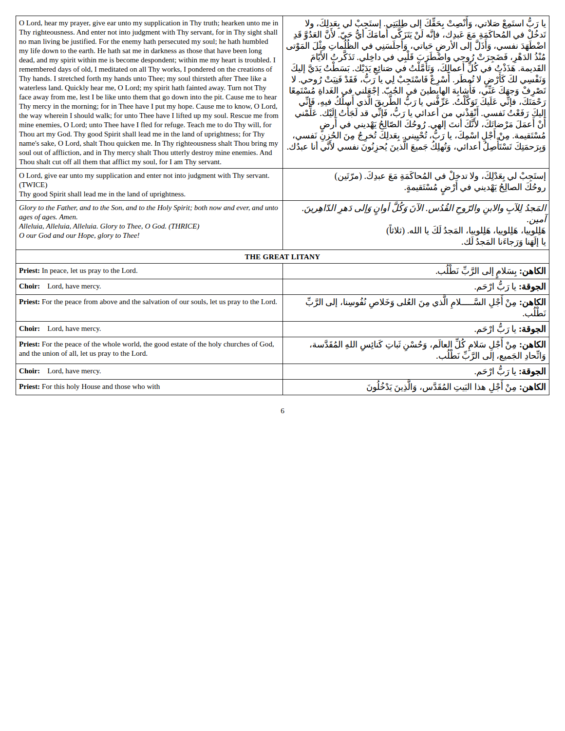| O Lord, hear my prayer, give ear unto my supplication in Thy truth; hearken unto me in Thy righteousness. And enter not into judgment with Thy servant, for in Thy sight shall no man living be justified. For the enemy hath persecuted my soul; he hath humbled my life down to the earth. He hath sat me in darkness as those that have been long dead, and my spirit within me is become despondent; within me my heart is troubled. I remembered days of old, I meditated on all Thy works, I pondered on the creations of Thy hands. I stretched forth my hands unto Thee; my soul thirsteth after Thee like a waterless land. Quickly hear me, O Lord; my spirit hath fainted away. Turn not Thy face away from me, lest I be like unto them that go down into the pit. Cause me to hear Thy mercy in the morning; for in Thee have I put my hope. Cause me to know, O Lord, the way wherein I should walk; for unto Thee have I lifted up my soul. Rescue me from mine enemies, O Lord; unto Thee have I fled for refuge. Teach me to do Thy will, for Thou art my God. Thy good Spirit shall lead me in the land of uprightness; for Thy name's sake, O Lord, shalt Thou quicken me. In Thy righteousness shalt Thou bring my soul out of affliction, and in Thy mercy shalt Thou utterly destroy mine enemies. And Thou shalt cut off all them that afflict my soul, for I am Thy servant. | يا رَبُّ استَمِعْ صَلاتي، وَأَنْصِتْ بِحَقِّكَ إلى طِلبَتِي. إستَجِبْ لي بِعَدلِكَ، ولا تَدخُلْ في المُحاكَمَةِ مَعَ عَبدِك، فإنَّه لَنْ يَتَزَكَّى أَمامَكَ أيُّ حَيّ. لأَنَّ العَدُوَّ قَدِ اضْطَهَدَ نفسي، وَأَذَلَّ إلى الأرضِ حَياتي، وَأَجلَسَنِي في الظُلُماتِ مِثْلَ المَوْتى مُنْذُ الدَهْرِ، فَضَجِرَتْ رُوحي واضْطَرَبَ قَلْبِي في داخِلي. تَذَكَّرتُ الأَيّامَ القَديمة. هَذَذْتُ في كُلِّ أَعمالِكَ، وَتَأَمَّلْتُ في صَنائِعِ يَدَيْك. بَسَطْتُ يَدَيَّ إليكَ وَنَفْسِي لكَ كَأَرْضٍ لا تُمطَر. أَسْرِعْ فَاسْتَجِبْ لِي يا رَبُّ، فَقَدْ فَنِيَتْ رُوحي. لا تَصْرِفْ وَجهَكَ عَنِّي، فَأُشابِهَ الهابِطينَ في الجُبّ. إجْعَلني في الغَداةِ مُسْتَمِعًا رَحْمَتَكَ، فإنِّي عَلَيكَ تَوَكَّلْتُ. عَرِّفْني يا رَبُّ الطَّريقَ الَّذي أَسلُكُ فيهِ، فَإنِّي إليكَ رَفَعْتُ نَفسي. أَنْقِذْني من أعدائي يا رَبُّ، فَإنِّي قد لَجَأْتُ إلَيْك. عَلِّمْني أَنْ أَعمَلَ مَرْضاتَكَ، لأَنَّكَ أنتَ إلهي. رُوحُكَ الصّالِحُ يَهْديني في أَرضٍ مُسْتَقيمة. مِنْ أَجْلِ اسْمِكَ، يا رَبُّ، تُحْيِيني. بِعَدلِكَ تُخرِجُ مِنَ الحُزنِ نَفسي، وَبِرَحمَتِكَ تَسْتَأْصِلُ أعدائي، وَتُهلِكُ جَميعَ الَّذينَ يُحزِنُونَ نفسي لأَنَّي أنا عبدُك. |
| O Lord, give ear unto my supplication and enter not into judgment with Thy servant. (TWICE) Thy good Spirit shall lead me in the land of uprightness. | إستَجِبْ لي بِعَدْلِكَ، ولا تدخلْ في المُحاكَمَةِ مَعَ عبدِكَ. (مرّتَين) روحُكَ الصالِحُ يَهْديني في أَرْضٍ مُسْتَقيمةٍ. |
| Glory to the Father, and to the Son, and to the Holy Spirit; both now and ever, and unto ages of ages. Amen. Alleluia, Alleluia, Alleluia. Glory to Thee, O God. (THRICE) O our God and our Hope, glory to Thee! | المَجدُ لِلآبِ والابنِ والرّوحِ القُدُس. الآنَ وَكُلَّ أوانٍ وَإلى دَهرِ الدّاهِرينَ. آمين. هَلِلوييا، هَلِلوييا، هَلِلوييا، المَجدُ لَكَ يا الله. (ثلاثاً) يا إلَهَنا وَرَجاءَنا المَجدُ لَك. |
| THE GREAT LITANY |
| Priest: In peace, let us pray to the Lord. | الكاهن: بِسَلامٍ إلى الرَّبِّ نَطْلُب. |
| Choir: Lord, have mercy. | الجوقة: يا رَبُّ ارْحَم. |
| Priest: For the peace from above and the salvation of our souls, let us pray to the Lord. | الكاهن: مِنْ أَجْلِ السَّـــــلامِ الَّذي مِنَ العُلى وَخَلاصِ نُفُوسِنا، إلى الرَّبِّ نَطْلُب. |
| Choir: Lord, have mercy. | الجوقة: يا رَبُّ ارْحَم. |
| Priest: For the peace of the whole world, the good estate of the holy churches of God, and the union of all, let us pray to the Lord. | الكاهن: مِنْ أَجْلِ سَلامِ كُلِّ العالَم، وَحُسْنِ ثَباتِ كَنائِسِ اللهِ المُقَدَّسة، وَاتِّحادِ الجَميع، إلى الرَّبِّ نَطْلُب. |
| Choir: Lord, have mercy. | الجوقة: يا رَبُّ ارْحَم. |
| Priest: For this holy House and those who with | الكاهن: مِنْ أَجْلِ هذا البَيتِ المُقَدَّس، وَالَّذِينَ يَدْخُلُونَ |
6